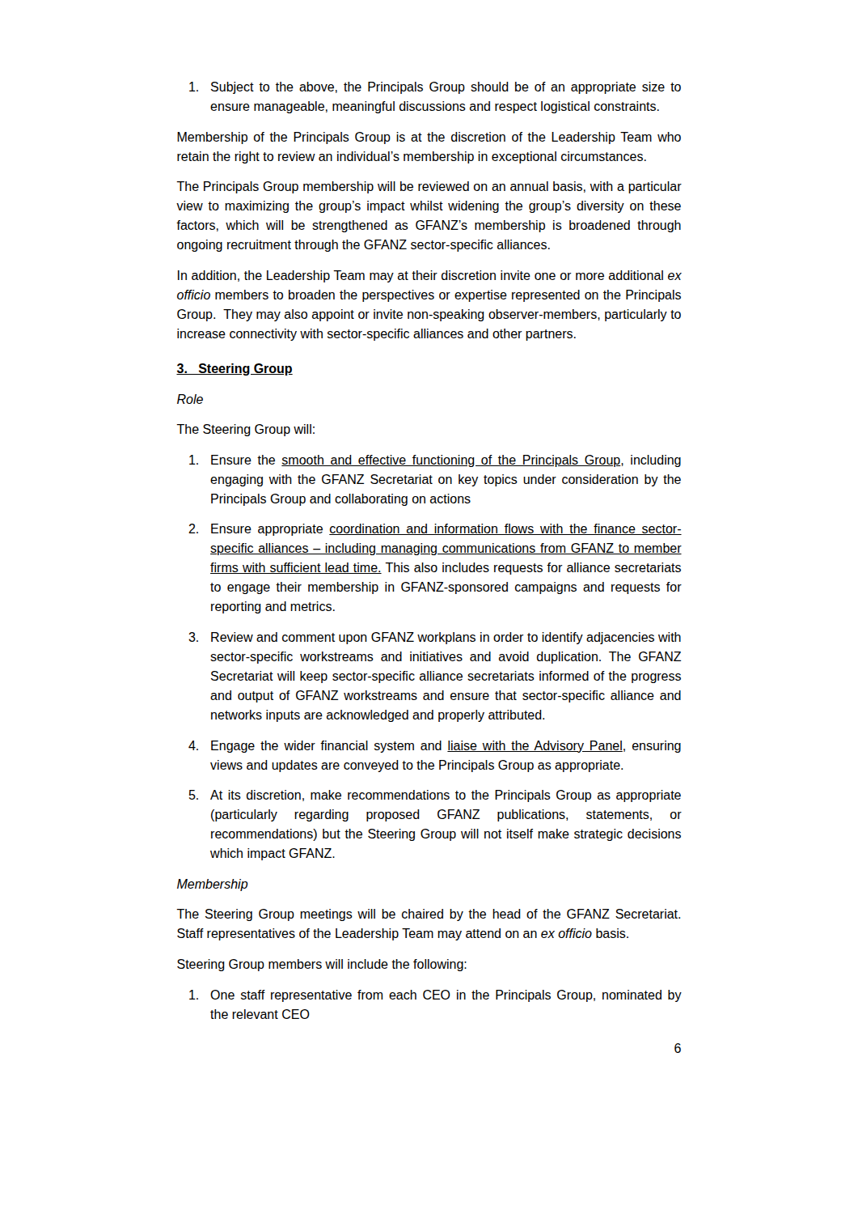Subject to the above, the Principals Group should be of an appropriate size to ensure manageable, meaningful discussions and respect logistical constraints.
Membership of the Principals Group is at the discretion of the Leadership Team who retain the right to review an individual’s membership in exceptional circumstances.
The Principals Group membership will be reviewed on an annual basis, with a particular view to maximizing the group’s impact whilst widening the group’s diversity on these factors, which will be strengthened as GFANZ’s membership is broadened through ongoing recruitment through the GFANZ sector-specific alliances.
In addition, the Leadership Team may at their discretion invite one or more additional ex officio members to broaden the perspectives or expertise represented on the Principals Group. They may also appoint or invite non-speaking observer-members, particularly to increase connectivity with sector-specific alliances and other partners.
3. Steering Group
Role
The Steering Group will:
Ensure the smooth and effective functioning of the Principals Group, including engaging with the GFANZ Secretariat on key topics under consideration by the Principals Group and collaborating on actions
Ensure appropriate coordination and information flows with the finance sector-specific alliances – including managing communications from GFANZ to member firms with sufficient lead time. This also includes requests for alliance secretariats to engage their membership in GFANZ-sponsored campaigns and requests for reporting and metrics.
Review and comment upon GFANZ workplans in order to identify adjacencies with sector-specific workstreams and initiatives and avoid duplication. The GFANZ Secretariat will keep sector-specific alliance secretariats informed of the progress and output of GFANZ workstreams and ensure that sector-specific alliance and networks inputs are acknowledged and properly attributed.
Engage the wider financial system and liaise with the Advisory Panel, ensuring views and updates are conveyed to the Principals Group as appropriate.
At its discretion, make recommendations to the Principals Group as appropriate (particularly regarding proposed GFANZ publications, statements, or recommendations) but the Steering Group will not itself make strategic decisions which impact GFANZ.
Membership
The Steering Group meetings will be chaired by the head of the GFANZ Secretariat. Staff representatives of the Leadership Team may attend on an ex officio basis.
Steering Group members will include the following:
One staff representative from each CEO in the Principals Group, nominated by the relevant CEO
6